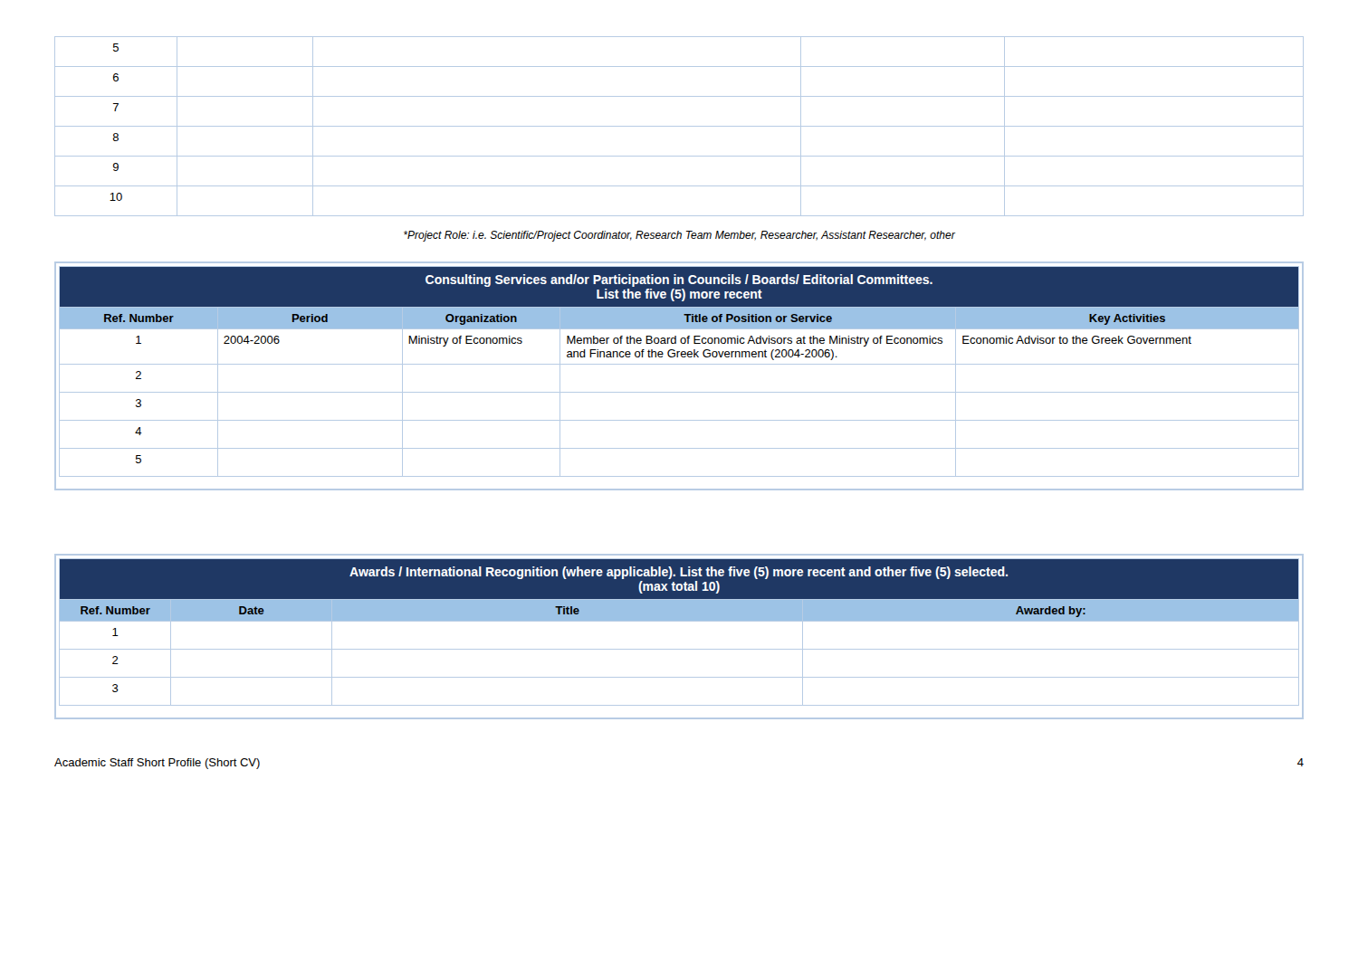| 5 | | | | |
| 6 | | | | |
| 7 | | | | |
| 8 | | | | |
| 9 | | | | |
| 10 | | | | |
*Project Role: i.e. Scientific/Project Coordinator, Research Team Member, Researcher, Assistant Researcher, other
| Consulting Services and/or Participation in Councils / Boards/ Editorial Committees. List the five (5) more recent |
| Ref. Number | Period | Organization | Title of Position or Service | Key Activities |
| 1 | 2004-2006 | Ministry of Economics | Member of the Board of Economic Advisors at the Ministry of Economics and Finance of the Greek Government (2004-2006). | Economic Advisor to the Greek Government |
| 2 | | | | |
| 3 | | | | |
| 4 | | | | |
| 5 | | | | |
| Awards / International Recognition (where applicable). List the five (5) more recent and other five (5) selected. (max total 10) |
| Ref. Number | Date | Title | Awarded by: |
| 1 | | | |
| 2 | | | |
| 3 | | | |
Academic Staff Short Profile (Short CV) 4